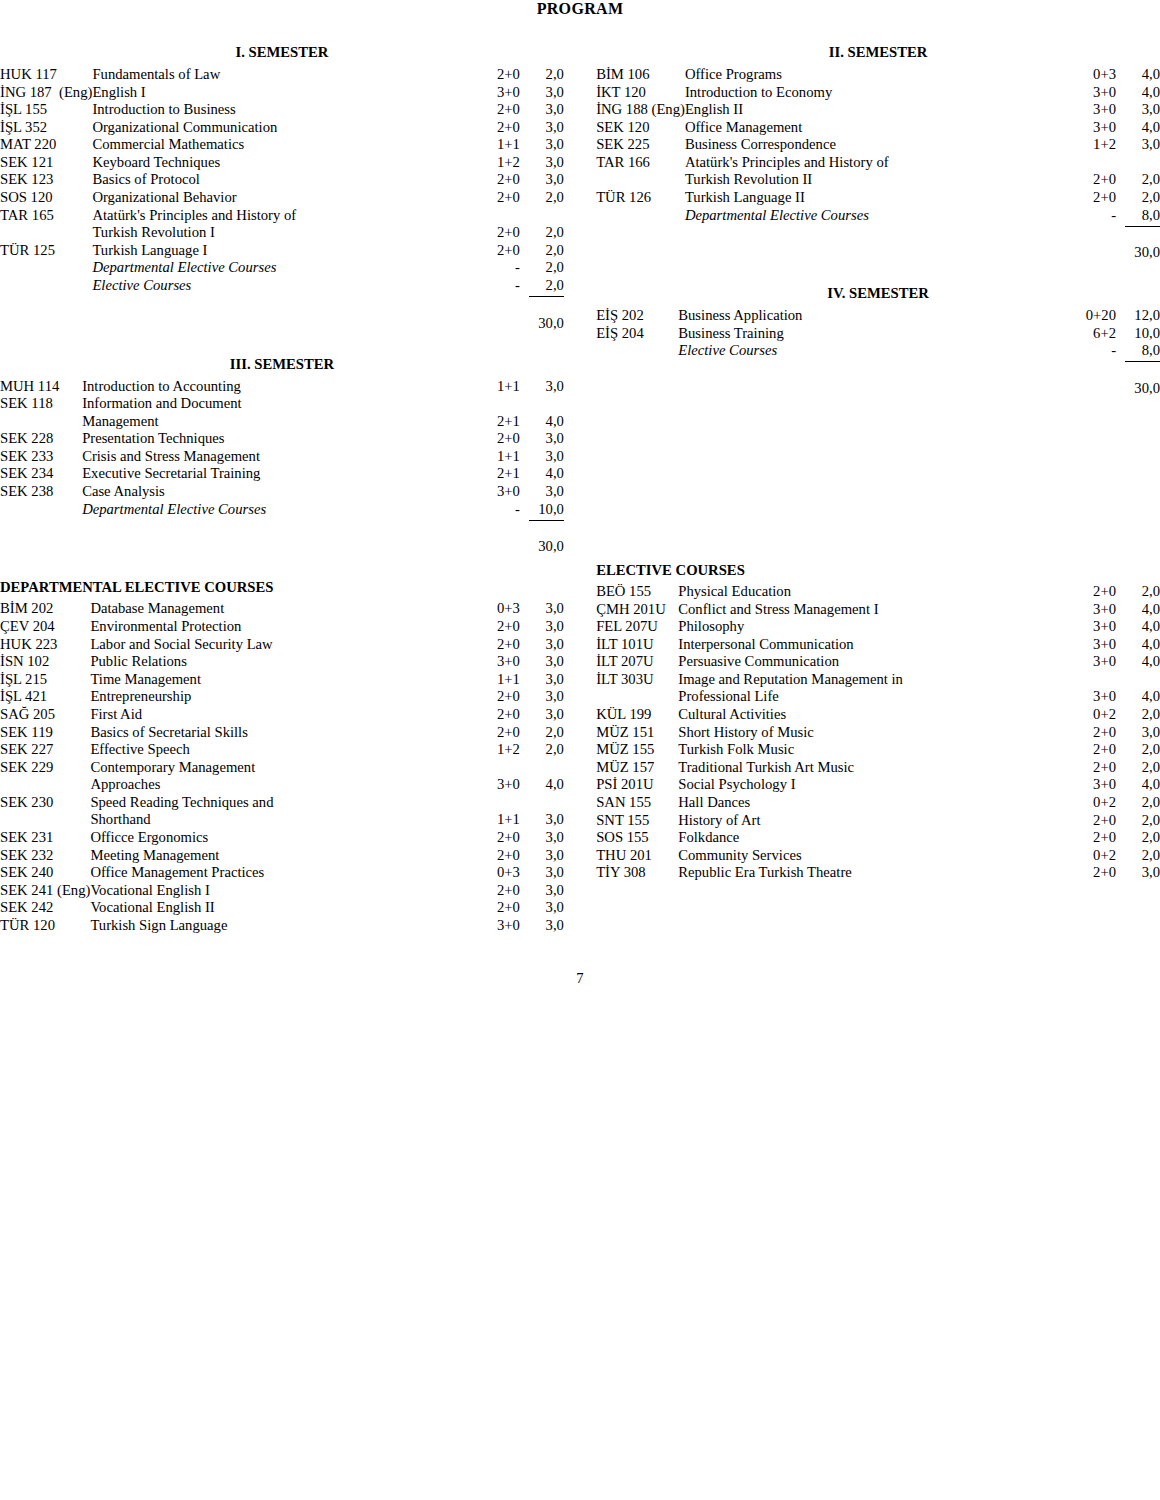PROGRAM
I. SEMESTER
| HUK 117 | Fundamentals of Law | 2+0 | 2,0 |
| İNG 187 (Eng) | English I | 3+0 | 3,0 |
| İŞL 155 | Introduction to Business | 2+0 | 3,0 |
| İŞL 352 | Organizational Communication | 2+0 | 3,0 |
| MAT 220 | Commercial Mathematics | 1+1 | 3,0 |
| SEK 121 | Keyboard Techniques | 1+2 | 3,0 |
| SEK 123 | Basics of Protocol | 2+0 | 3,0 |
| SOS 120 | Organizational Behavior | 2+0 | 2,0 |
| TAR 165 | Atatürk's Principles and History of | | |
| | Turkish Revolution I | 2+0 | 2,0 |
| TÜR 125 | Turkish Language I | 2+0 | 2,0 |
| | Departmental Elective Courses | - | 2,0 |
| | Elective Courses | - | 2,0 |
| | | | 30,0 |
III. SEMESTER
| MUH 114 | Introduction to Accounting | 1+1 | 3,0 |
| SEK 118 | Information and Document | | |
| | Management | 2+1 | 4,0 |
| SEK 228 | Presentation Techniques | 2+0 | 3,0 |
| SEK 233 | Crisis and Stress Management | 1+1 | 3,0 |
| SEK 234 | Executive Secretarial Training | 2+1 | 4,0 |
| SEK 238 | Case Analysis | 3+0 | 3,0 |
| | Departmental Elective Courses | - | 10,0 |
| | | | 30,0 |
DEPARTMENTAL ELECTIVE COURSES
| BİM 202 | Database Management | 0+3 | 3,0 |
| ÇEV 204 | Environmental Protection | 2+0 | 3,0 |
| HUK 223 | Labor and Social Security Law | 2+0 | 3,0 |
| İSN 102 | Public Relations | 3+0 | 3,0 |
| İŞL 215 | Time Management | 1+1 | 3,0 |
| İŞL 421 | Entrepreneurship | 2+0 | 3,0 |
| SAĞ 205 | First Aid | 2+0 | 3,0 |
| SEK 119 | Basics of Secretarial Skills | 2+0 | 2,0 |
| SEK 227 | Effective Speech | 1+2 | 2,0 |
| SEK 229 | Contemporary Management | | |
| | Approaches | 3+0 | 4,0 |
| SEK 230 | Speed Reading Techniques and | | |
| | Shorthand | 1+1 | 3,0 |
| SEK 231 | Officce Ergonomics | 2+0 | 3,0 |
| SEK 232 | Meeting Management | 2+0 | 3,0 |
| SEK 240 | Office Management Practices | 0+3 | 3,0 |
| SEK 241 (Eng) | Vocational English I | 2+0 | 3,0 |
| SEK 242 | Vocational English II | 2+0 | 3,0 |
| TÜR 120 | Turkish Sign Language | 3+0 | 3,0 |
II. SEMESTER
| BİM 106 | Office Programs | 0+3 | 4,0 |
| İKT 120 | Introduction to Economy | 3+0 | 4,0 |
| İNG 188 (Eng) | English II | 3+0 | 3,0 |
| SEK 120 | Office Management | 3+0 | 4,0 |
| SEK 225 | Business Correspondence | 1+2 | 3,0 |
| TAR 166 | Atatürk's Principles and History of | | |
| | Turkish Revolution II | 2+0 | 2,0 |
| TÜR 126 | Turkish Language II | 2+0 | 2,0 |
| | Departmental Elective Courses | - | 8,0 |
| | | | 30,0 |
IV. SEMESTER
| EİŞ 202 | Business Application | 0+20 | 12,0 |
| EİŞ 204 | Business Training | 6+2 | 10,0 |
| | Elective Courses | - | 8,0 |
| | | | 30,0 |
ELECTIVE COURSES
| BEÖ 155 | Physical Education | 2+0 | 2,0 |
| ÇMH 201U | Conflict and Stress Management I | 3+0 | 4,0 |
| FEL 207U | Philosophy | 3+0 | 4,0 |
| İLT 101U | Interpersonal Communication | 3+0 | 4,0 |
| İLT 207U | Persuasive Communication | 3+0 | 4,0 |
| İLT 303U | Image and Reputation Management in | | |
| | Professional Life | 3+0 | 4,0 |
| KÜL 199 | Cultural Activities | 0+2 | 2,0 |
| MÜZ 151 | Short History of Music | 2+0 | 3,0 |
| MÜZ 155 | Turkish Folk Music | 2+0 | 2,0 |
| MÜZ 157 | Traditional Turkish Art Music | 2+0 | 2,0 |
| PSİ 201U | Social Psychology I | 3+0 | 4,0 |
| SAN 155 | Hall Dances | 0+2 | 2,0 |
| SNT 155 | History of Art | 2+0 | 2,0 |
| SOS 155 | Folkdance | 2+0 | 2,0 |
| THU 201 | Community Services | 0+2 | 2,0 |
| TİY 308 | Republic Era Turkish Theatre | 2+0 | 3,0 |
7